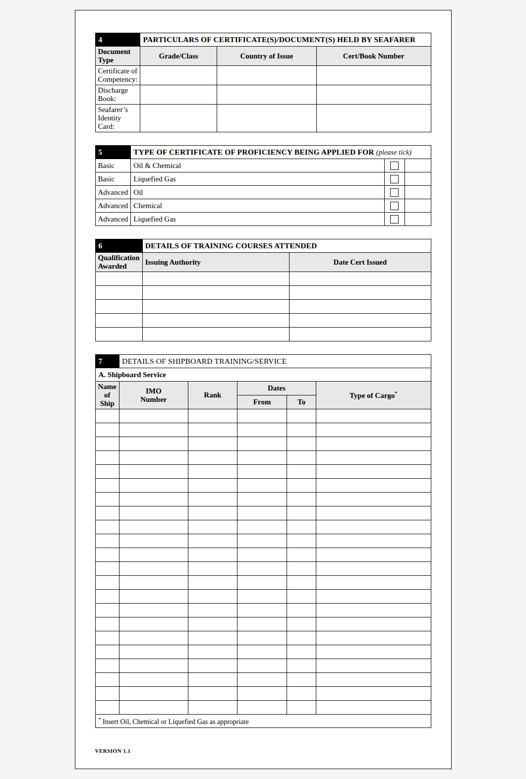| 4 | PARTICULARS OF CERTIFICATE(S)/DOCUMENT(S) HELD BY SEAFARER |
| Document Type | Grade/Class | Country of Issue | Cert/Book Number |
| Certificate of Competency: | | | |
| Discharge Book: | | | |
| Seafarer’s Identity Card: | | | |
| 5 | TYPE OF CERTIFICATE OF PROFICIENCY BEING APPLIED FOR (please tick) |
| Basic | Oil & Chemical | | |
| Basic | Liquefied Gas | | |
| Advanced | Oil | | |
| Advanced | Chemical | | |
| Advanced | Liquefied Gas | | |
| 6 | DETAILS OF TRAINING COURSES ATTENDED |
| Qualification Awarded | Issuing Authority | Date Cert Issued |
| 7 | DETAILS OF SHIPBOARD TRAINING/SERVICE |
| A. Shipboard Service |
| Name of Ship | IMO Number | Rank | Dates | Type of Cargo * |
| From | To |
| * Insert Oil, Chemical or Liquefied Gas as appropriate |
VERSION 1.1